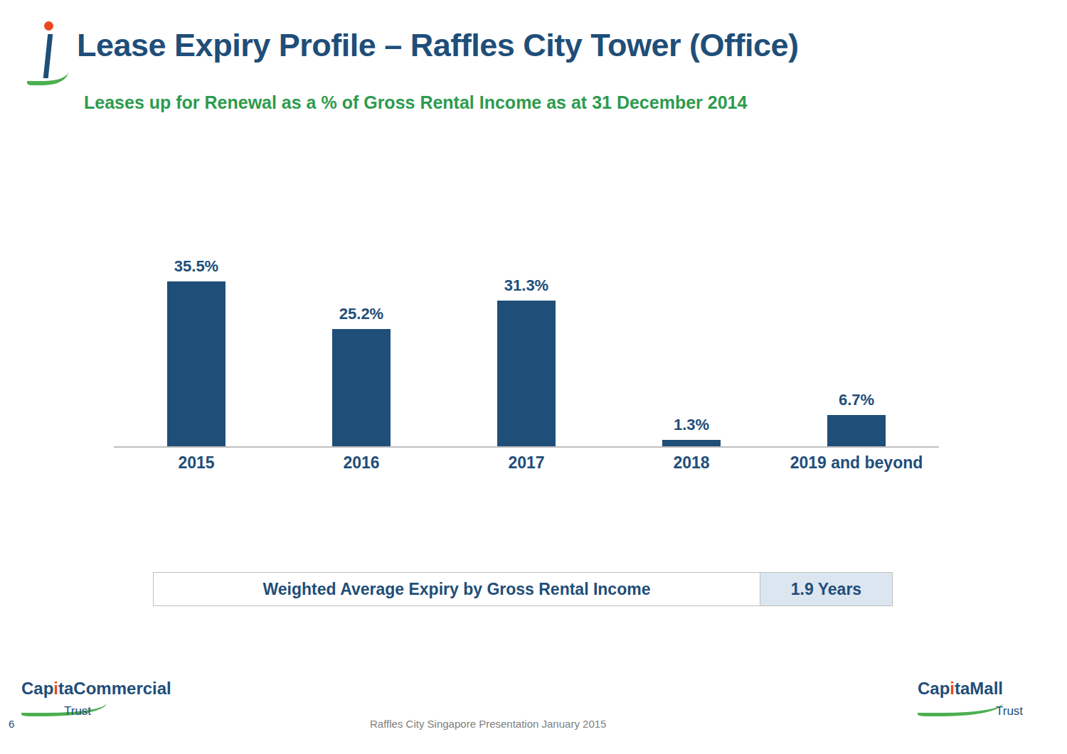Lease Expiry Profile – Raffles City Tower (Office)
Leases up for Renewal as a % of Gross Rental Income as at 31 December 2014
35.5%
2015
25.2%
2016
31.3%
2017
1.3%
2018
6.7%
2019 and beyond
Weighted Average Expiry by Gross Rental Income
1.9 Years
6
Raffles City Singapore Presentation January 2015
CapitaCommercial
Trust
CapitaMall
Trust